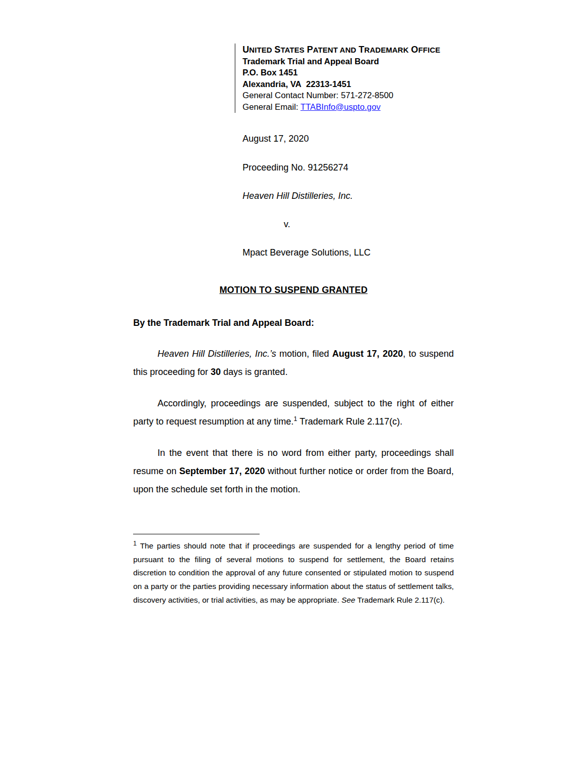UNITED STATES PATENT AND TRADEMARK OFFICE
Trademark Trial and Appeal Board
P.O. Box 1451
Alexandria, VA 22313-1451
General Contact Number: 571-272-8500
General Email: TTABInfo@uspto.gov
August 17, 2020
Proceeding No. 91256274
Heaven Hill Distilleries, Inc.
v.
Mpact Beverage Solutions, LLC
MOTION TO SUSPEND GRANTED
By the Trademark Trial and Appeal Board:
Heaven Hill Distilleries, Inc.’s motion, filed August 17, 2020, to suspend this proceeding for 30 days is granted.
Accordingly, proceedings are suspended, subject to the right of either party to request resumption at any time.1 Trademark Rule 2.117(c).
In the event that there is no word from either party, proceedings shall resume on September 17, 2020 without further notice or order from the Board, upon the schedule set forth in the motion.
1 The parties should note that if proceedings are suspended for a lengthy period of time pursuant to the filing of several motions to suspend for settlement, the Board retains discretion to condition the approval of any future consented or stipulated motion to suspend on a party or the parties providing necessary information about the status of settlement talks, discovery activities, or trial activities, as may be appropriate. See Trademark Rule 2.117(c).